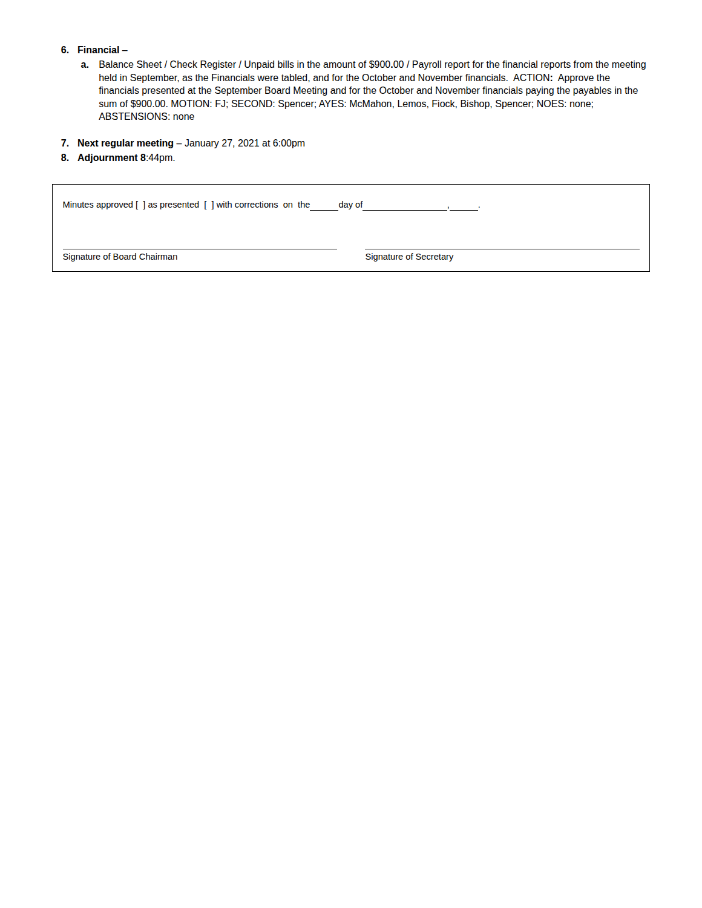6. Financial –
a. Balance Sheet / Check Register / Unpaid bills in the amount of $900. 00 / Payroll report for the financial reports from the meeting held in September, as the Financials were tabled, and for the October and November financials. ACTION: Approve the financials presented at the September Board Meeting and for the October and November financials paying the payables in the sum of $900.00. MOTION: FJ; SECOND: Spencer; AYES: McMahon, Lemos, Fiock, Bishop, Spencer; NOES: none; ABSTENSIONS: none
7. Next regular meeting – January 27, 2021 at 6:00pm
8. Adjournment 8:44pm.
Minutes approved [ ] as presented [ ] with corrections on the day of , .
Signature of Board Chairman
Signature of Secretary